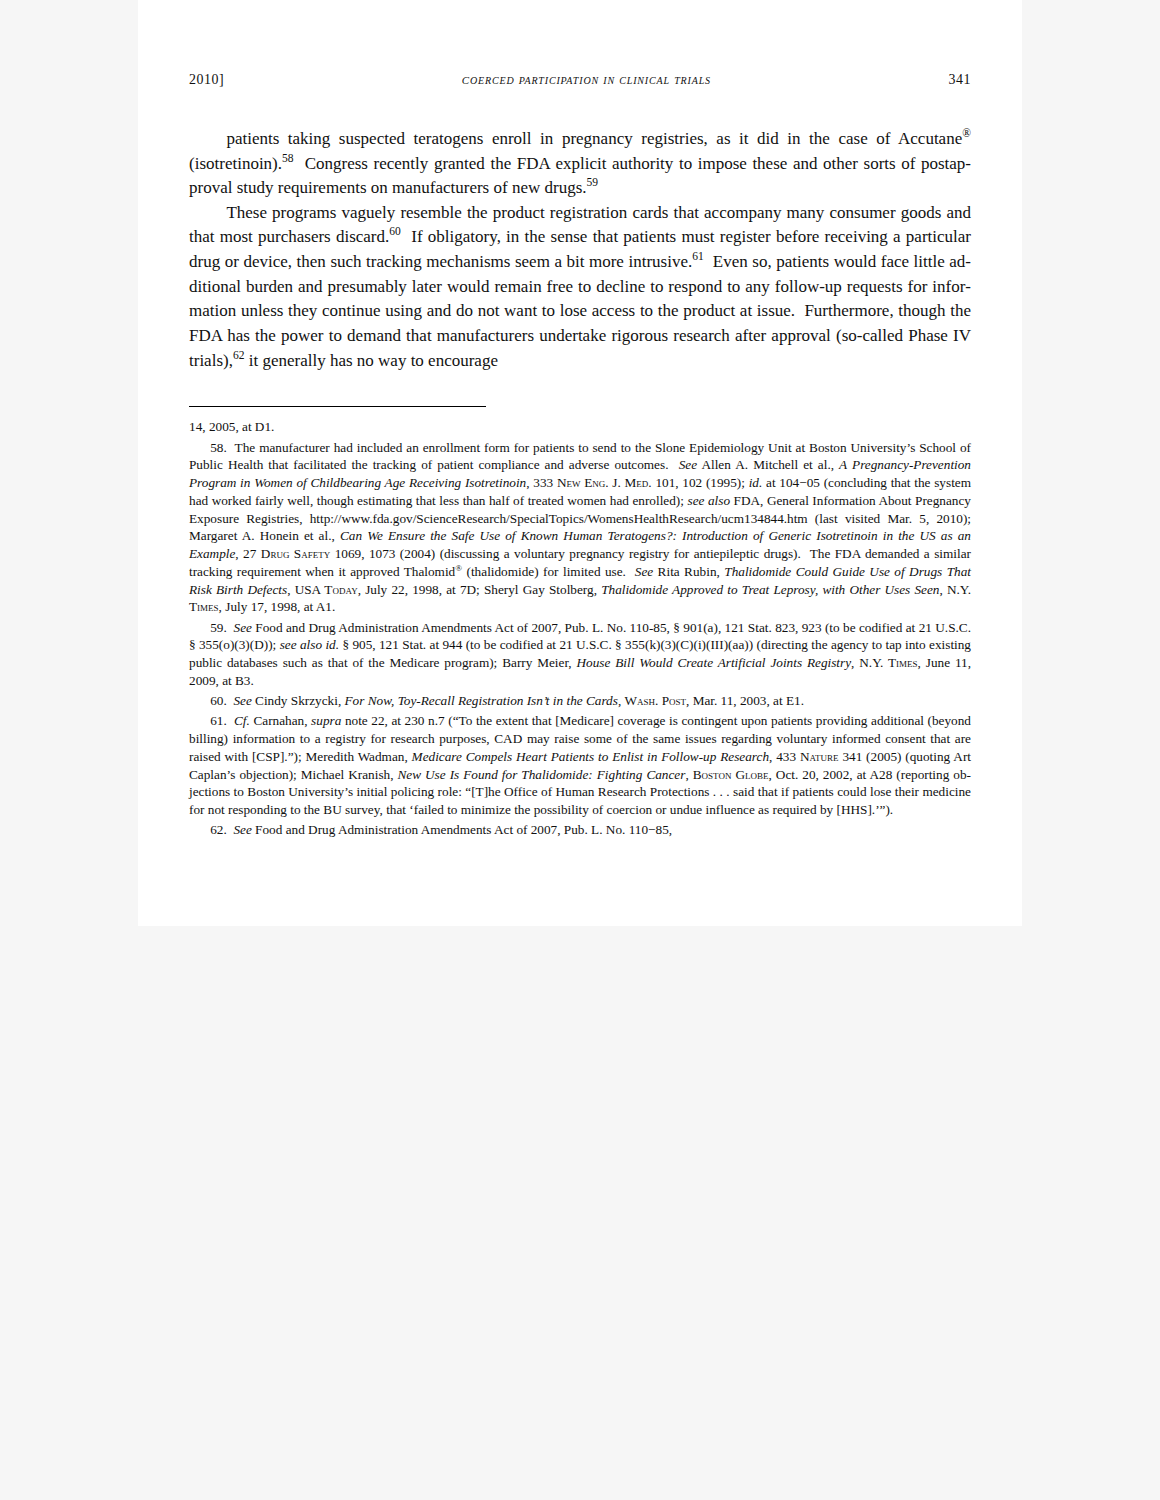2010] Coerced Participation in Clinical Trials 341
patients taking suspected teratogens enroll in pregnancy registries, as it did in the case of Accutane® (isotretinoin).58 Congress recently granted the FDA explicit authority to impose these and other sorts of postapproval study requirements on manufacturers of new drugs.59
These programs vaguely resemble the product registration cards that accompany many consumer goods and that most purchasers discard.60 If obligatory, in the sense that patients must register before receiving a particular drug or device, then such tracking mechanisms seem a bit more intrusive.61 Even so, patients would face little additional burden and presumably later would remain free to decline to respond to any follow-up requests for information unless they continue using and do not want to lose access to the product at issue. Furthermore, though the FDA has the power to demand that manufacturers undertake rigorous research after approval (so-called Phase IV trials),62 it generally has no way to encourage
14, 2005, at D1.
58. The manufacturer had included an enrollment form for patients to send to the Slone Epidemiology Unit at Boston University’s School of Public Health that facilitated the tracking of patient compliance and adverse outcomes. See Allen A. Mitchell et al., A Pregnancy-Prevention Program in Women of Childbearing Age Receiving Isotretinoin, 333 New Eng. J. Med. 101, 102 (1995); id. at 104−05 (concluding that the system had worked fairly well, though estimating that less than half of treated women had enrolled); see also FDA, General Information About Pregnancy Exposure Registries, http://www.fda.gov/ScienceResearch/SpecialTopics/WomensHealthResearch/ucm134844.htm (last visited Mar. 5, 2010); Margaret A. Honein et al., Can We Ensure the Safe Use of Known Human Teratogens?: Introduction of Generic Isotretinoin in the US as an Example, 27 Drug Safety 1069, 1073 (2004) (discussing a voluntary pregnancy registry for antiepileptic drugs). The FDA demanded a similar tracking requirement when it approved Thalomid® (thalidomide) for limited use. See Rita Rubin, Thalidomide Could Guide Use of Drugs That Risk Birth Defects, USA Today, July 22, 1998, at 7D; Sheryl Gay Stolberg, Thalidomide Approved to Treat Leprosy, with Other Uses Seen, N.Y. Times, July 17, 1998, at A1.
59. See Food and Drug Administration Amendments Act of 2007, Pub. L. No. 110-85, § 901(a), 121 Stat. 823, 923 (to be codified at 21 U.S.C. § 355(o)(3)(D)); see also id. § 905, 121 Stat. at 944 (to be codified at 21 U.S.C. § 355(k)(3)(C)(i)(III)(aa)) (directing the agency to tap into existing public databases such as that of the Medicare program); Barry Meier, House Bill Would Create Artificial Joints Registry, N.Y. Times, June 11, 2009, at B3.
60. See Cindy Skrzycki, For Now, Toy-Recall Registration Isn’t in the Cards, Wash. Post, Mar. 11, 2003, at E1.
61. Cf. Carnahan, supra note 22, at 230 n.7 (“To the extent that [Medicare] coverage is contingent upon patients providing additional (beyond billing) information to a registry for research purposes, CAD may raise some of the same issues regarding voluntary informed consent that are raised with [CSP].”); Meredith Wadman, Medicare Compels Heart Patients to Enlist in Follow-up Research, 433 Nature 341 (2005) (quoting Art Caplan’s objection); Michael Kranish, New Use Is Found for Thalidomide: Fighting Cancer, Boston Globe, Oct. 20, 2002, at A28 (reporting objections to Boston University’s initial policing role: “[T]he Office of Human Research Protections . . . said that if patients could lose their medicine for not responding to the BU survey, that ‘failed to minimize the possibility of coercion or undue influence as required by [HHS].’”).
62. See Food and Drug Administration Amendments Act of 2007, Pub. L. No. 110−85,